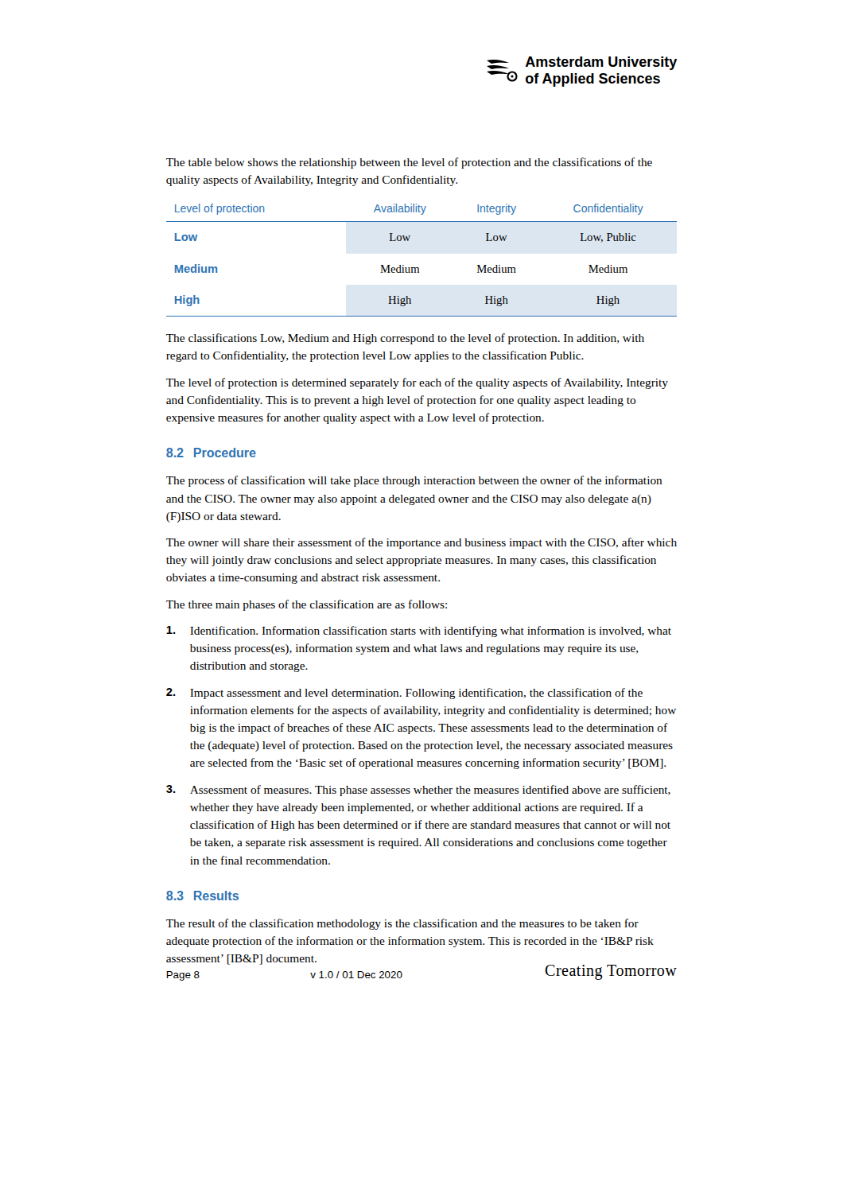Amsterdam University
of Applied Sciences
The table below shows the relationship between the level of protection and the classifications of the quality aspects of Availability, Integrity and Confidentiality.
| Level of protection | Availability | Integrity | Confidentiality |
| --- | --- | --- | --- |
| Low | Low | Low | Low, Public |
| Medium | Medium | Medium | Medium |
| High | High | High | High |
The classifications Low, Medium and High correspond to the level of protection. In addition, with regard to Confidentiality, the protection level Low applies to the classification Public.
The level of protection is determined separately for each of the quality aspects of Availability, Integrity and Confidentiality. This is to prevent a high level of protection for one quality aspect leading to expensive measures for another quality aspect with a Low level of protection.
8.2 Procedure
The process of classification will take place through interaction between the owner of the information and the CISO. The owner may also appoint a delegated owner and the CISO may also delegate a(n) (F)ISO or data steward.
The owner will share their assessment of the importance and business impact with the CISO, after which they will jointly draw conclusions and select appropriate measures. In many cases, this classification obviates a time-consuming and abstract risk assessment.
The three main phases of the classification are as follows:
Identification. Information classification starts with identifying what information is involved, what business process(es), information system and what laws and regulations may require its use, distribution and storage.
Impact assessment and level determination. Following identification, the classification of the information elements for the aspects of availability, integrity and confidentiality is determined; how big is the impact of breaches of these AIC aspects. These assessments lead to the determination of the (adequate) level of protection. Based on the protection level, the necessary associated measures are selected from the ‘Basic set of operational measures concerning information security’ [BOM].
Assessment of measures. This phase assesses whether the measures identified above are sufficient, whether they have already been implemented, or whether additional actions are required. If a classification of High has been determined or if there are standard measures that cannot or will not be taken, a separate risk assessment is required. All considerations and conclusions come together in the final recommendation.
8.3 Results
The result of the classification methodology is the classification and the measures to be taken for adequate protection of the information or the information system. This is recorded in the ‘IB&P risk assessment’ [IB&P] document.
Page 8
v 1.0 / 01 Dec 2020
Creating Tomorrow